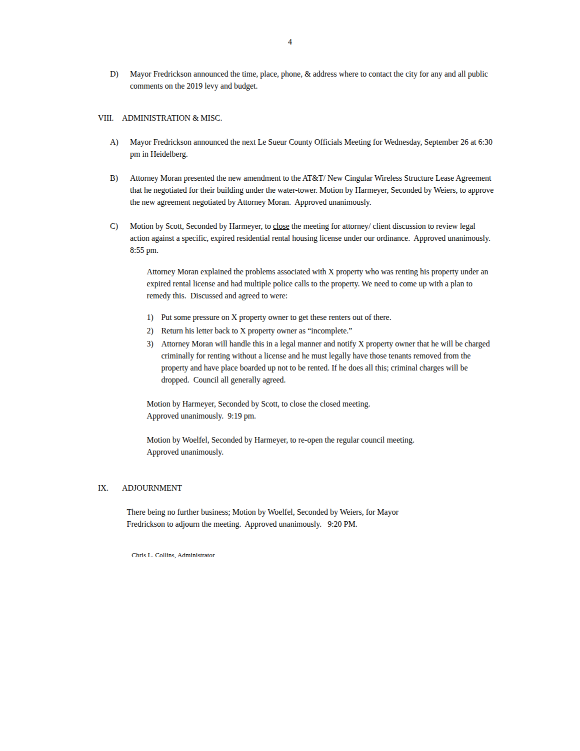4
D)
Mayor Fredrickson announced the time, place, phone, & address where to contact the city for any and all public comments on the 2019 levy and budget.
VIII. ADMINISTRATION & MISC.
A)
Mayor Fredrickson announced the next Le Sueur County Officials Meeting for Wednesday, September 26 at 6:30 pm in Heidelberg.
B)
Attorney Moran presented the new amendment to the AT&T/ New Cingular Wireless Structure Lease Agreement that he negotiated for their building under the water-tower. Motion by Harmeyer, Seconded by Weiers, to approve the new agreement negotiated by Attorney Moran. Approved unanimously.
C)
Motion by Scott, Seconded by Harmeyer, to close the meeting for attorney/ client discussion to review legal action against a specific, expired residential rental housing license under our ordinance. Approved unanimously. 8:55 pm.
Attorney Moran explained the problems associated with X property who was renting his property under an expired rental license and had multiple police calls to the property. We need to come up with a plan to remedy this. Discussed and agreed to were:
1)
Put some pressure on X property owner to get these renters out of there.
2)
Return his letter back to X property owner as “incomplete.”
3)
Attorney Moran will handle this in a legal manner and notify X property owner that he will be charged criminally for renting without a license and he must legally have those tenants removed from the property and have place boarded up not to be rented. If he does all this; criminal charges will be dropped. Council all generally agreed.
Motion by Harmeyer, Seconded by Scott, to close the closed meeting.
Approved unanimously. 9:19 pm.
Motion by Woelfel, Seconded by Harmeyer, to re-open the regular council meeting.
Approved unanimously.
IX. ADJOURNMENT
There being no further business; Motion by Woelfel, Seconded by Weiers, for Mayor
Fredrickson to adjourn the meeting. Approved unanimously. 9:20 PM.
Chris L. Collins, Administrator